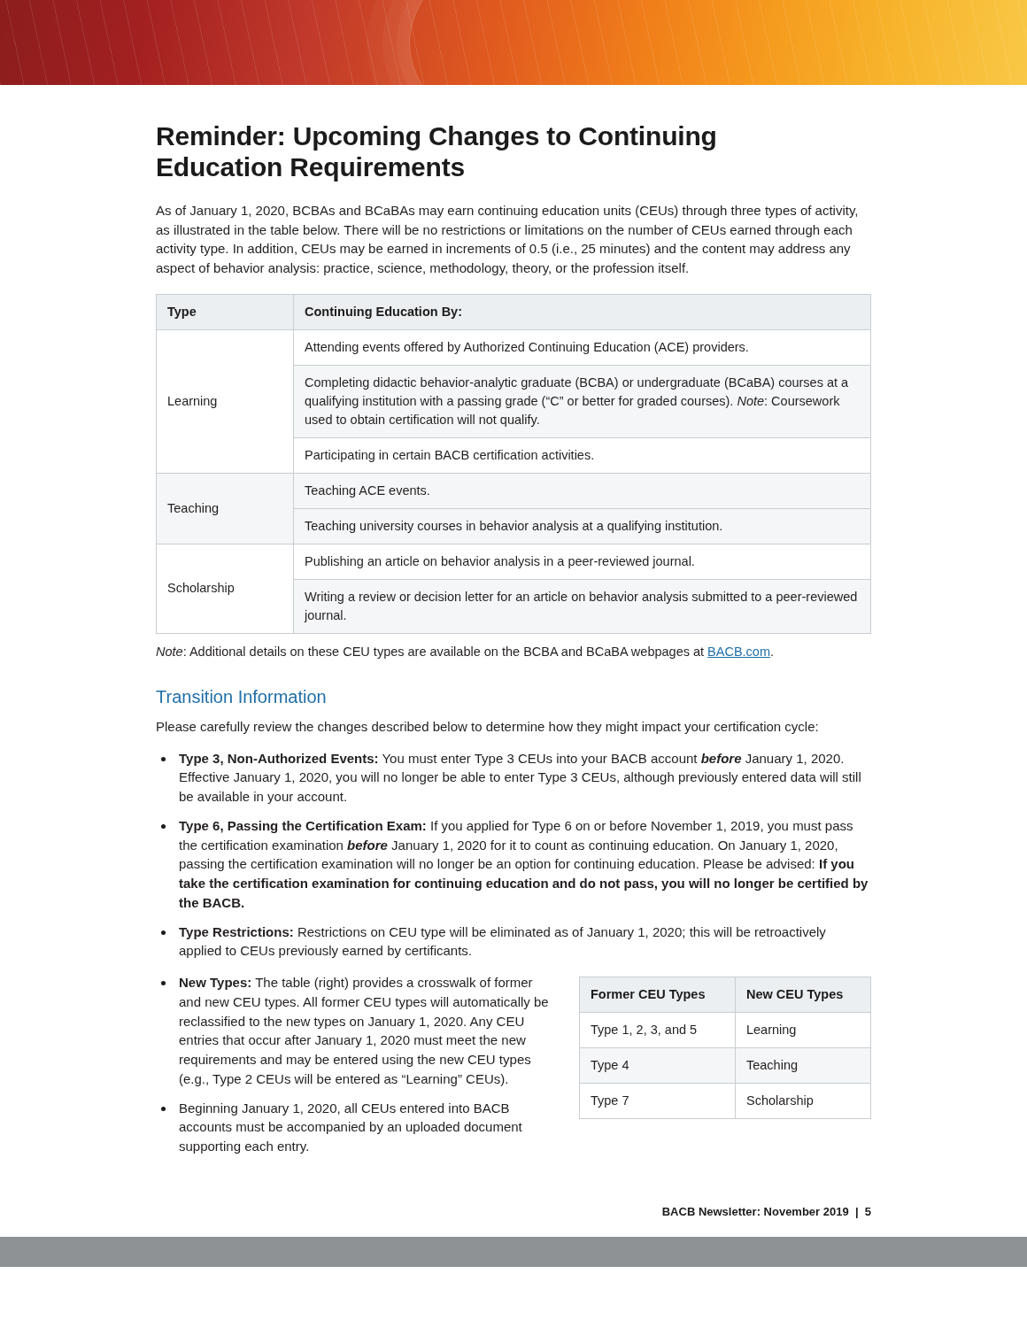Reminder: Upcoming Changes to Continuing
Education Requirements
As of January 1, 2020, BCBAs and BCaBAs may earn continuing education units (CEUs) through three types of activity, as illustrated in the table below. There will be no restrictions or limitations on the number of CEUs earned through each activity type. In addition, CEUs may be earned in increments of 0.5 (i.e., 25 minutes) and the content may address any aspect of behavior analysis: practice, science, methodology, theory, or the profession itself.
| Type | Continuing Education By: |
| --- | --- |
| Learning | Attending events offered by Authorized Continuing Education (ACE) providers. |
| Completing didactic behavior-analytic graduate (BCBA) or undergraduate (BCaBA) courses at a qualifying institution with a passing grade (“C” or better for graded courses). Note : Coursework used to obtain certification will not qualify. |
| Participating in certain BACB certification activities. |
| Teaching | Teaching ACE events. |
| Teaching university courses in behavior analysis at a qualifying institution. |
| Scholarship | Publishing an article on behavior analysis in a peer-reviewed journal. |
| Writing a review or decision letter for an article on behavior analysis submitted to a peer-reviewed journal. |
Note: Additional details on these CEU types are available on the BCBA and BCaBA webpages at BACB.com.
Transition Information
Please carefully review the changes described below to determine how they might impact your certification cycle:
Type 3, Non-Authorized Events: You must enter Type 3 CEUs into your BACB account before January 1, 2020. Effective January 1, 2020, you will no longer be able to enter Type 3 CEUs, although previously entered data will still be available in your account.
Type 6, Passing the Certification Exam: If you applied for Type 6 on or before November 1, 2019, you must pass the certification examination before January 1, 2020 for it to count as continuing education. On January 1, 2020, passing the certification examination will no longer be an option for continuing education. Please be advised: If you take the certification examination for continuing education and do not pass, you will no longer be certified by the BACB.
Type Restrictions: Restrictions on CEU type will be eliminated as of January 1, 2020; this will be retroactively applied to CEUs previously earned by certificants.
New Types: The table (right) provides a crosswalk of former and new CEU types. All former CEU types will automatically be reclassified to the new types on January 1, 2020. Any CEU entries that occur after January 1, 2020 must meet the new requirements and may be entered using the new CEU types (e.g., Type 2 CEUs will be entered as “Learning” CEUs).
Beginning January 1, 2020, all CEUs entered into BACB accounts must be accompanied by an uploaded document supporting each entry.
| Former CEU Types | New CEU Types |
| --- | --- |
| Type 1, 2, 3, and 5 | Learning |
| Type 4 | Teaching |
| Type 7 | Scholarship |
BACB Newsletter: November 2019 | 5